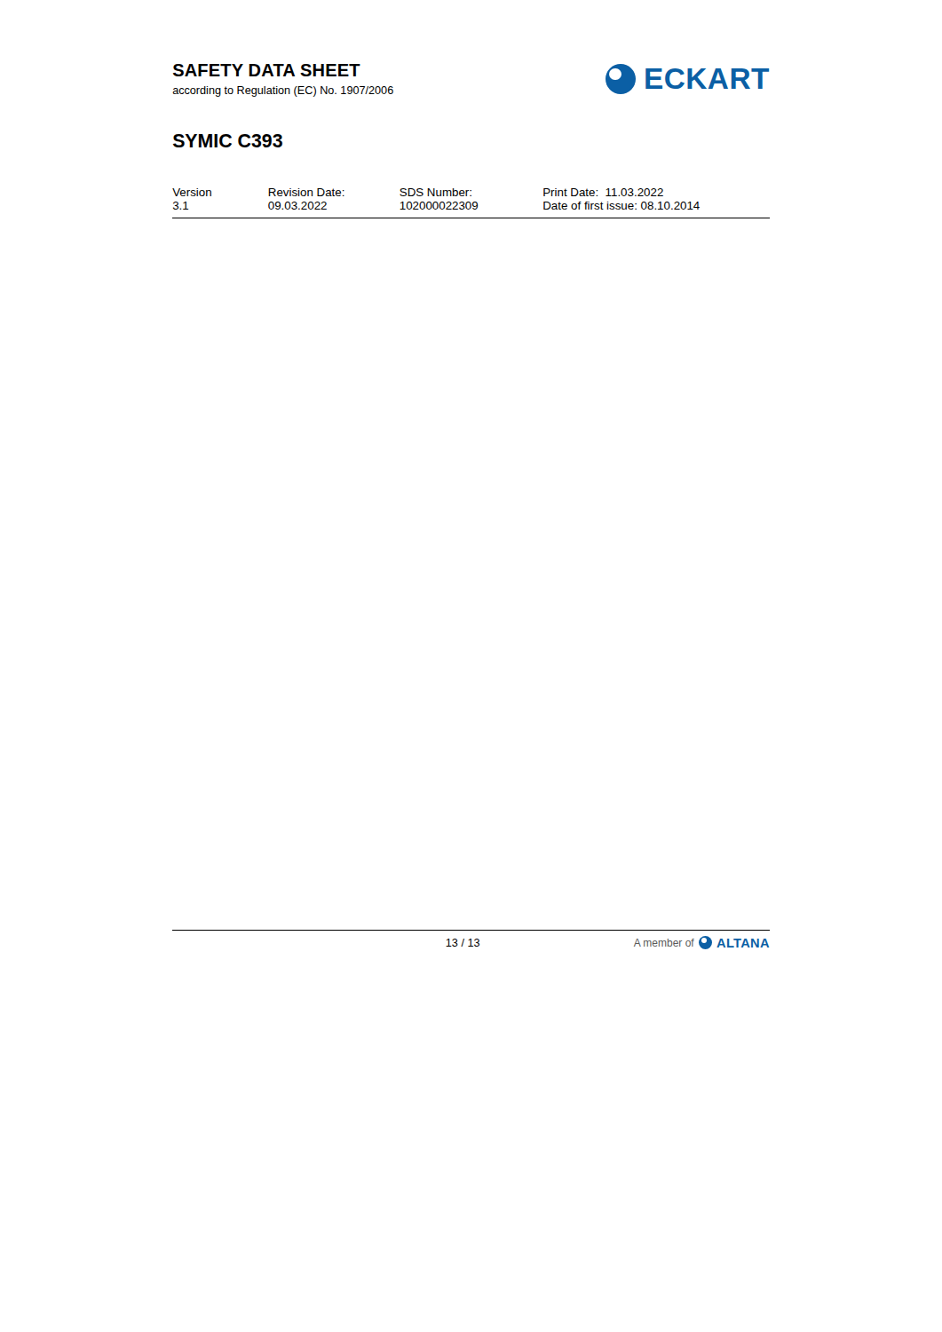SAFETY DATA SHEET
according to Regulation (EC) No. 1907/2006
ECKART
SYMIC C393
| Version 3.1 | Revision Date: 09.03.2022 | SDS Number: 102000022309 | Print Date: 11.03.2022 Date of first issue: 08.10.2014 |
13 / 13
A member of
ALTANA